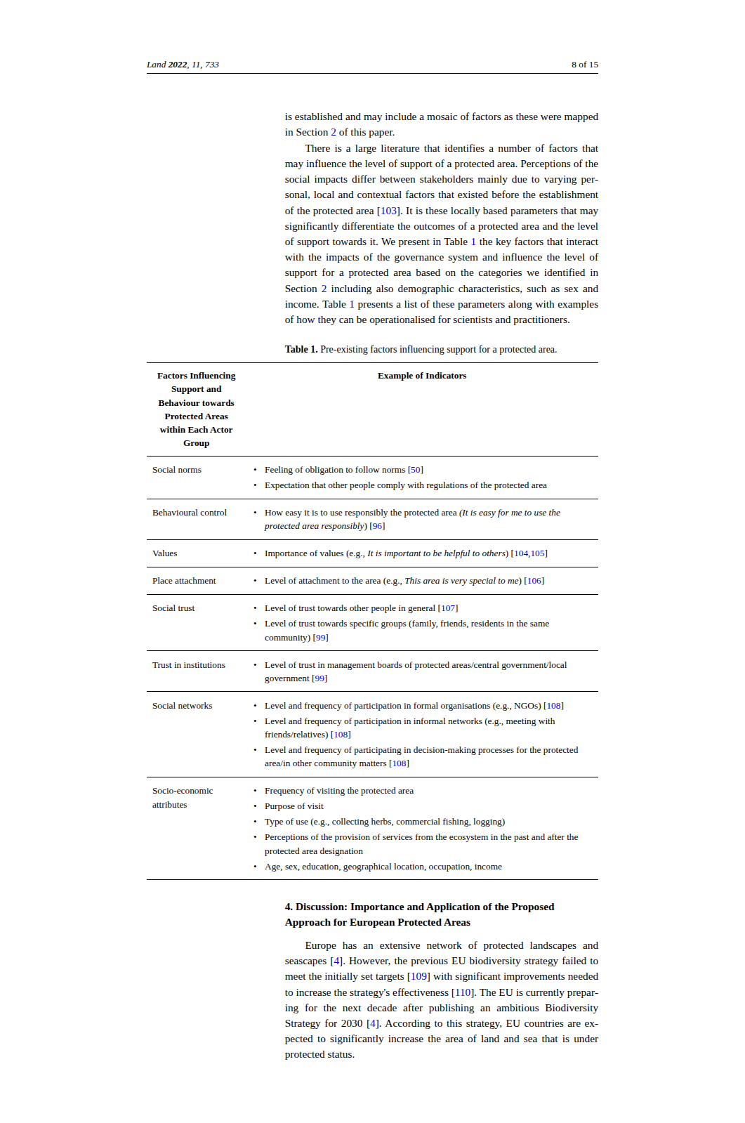Land 2022, 11, 733
8 of 15
is established and may include a mosaic of factors as these were mapped in Section 2 of this paper.
There is a large literature that identifies a number of factors that may influence the level of support of a protected area. Perceptions of the social impacts differ between stakeholders mainly due to varying personal, local and contextual factors that existed before the establishment of the protected area [103]. It is these locally based parameters that may significantly differentiate the outcomes of a protected area and the level of support towards it. We present in Table 1 the key factors that interact with the impacts of the governance system and influence the level of support for a protected area based on the categories we identified in Section 2 including also demographic characteristics, such as sex and income. Table 1 presents a list of these parameters along with examples of how they can be operationalised for scientists and practitioners.
Table 1. Pre-existing factors influencing support for a protected area.
| Factors Influencing Support and Behaviour towards Protected Areas within Each Actor Group | Example of Indicators |
| --- | --- |
| Social norms | Feeling of obligation to follow norms [ 50 ] Expectation that other people comply with regulations of the protected area |
| Behavioural control | How easy it is to use responsibly the protected area (It is easy for me to use the protected area responsibly ) [ 96 ] |
| Values | Importance of values (e.g., It is important to be helpful to others ) [ 104 , 105 ] |
| Place attachment | Level of attachment to the area (e.g., This area is very special to me ) [ 106 ] |
| Social trust | Level of trust towards other people in general [ 107 ] Level of trust towards specific groups (family, friends, residents in the same community) [ 99 ] |
| Trust in institutions | Level of trust in management boards of protected areas/central government/local government [ 99 ] |
| Social networks | Level and frequency of participation in formal organisations (e.g., NGOs) [ 108 ] Level and frequency of participation in informal networks (e.g., meeting with friends/relatives) [ 108 ] Level and frequency of participating in decision-making processes for the protected area/in other community matters [ 108 ] |
| Socio-economic attributes | Frequency of visiting the protected area Purpose of visit Type of use (e.g., collecting herbs, commercial fishing, logging) Perceptions of the provision of services from the ecosystem in the past and after the protected area designation Age, sex, education, geographical location, occupation, income |
4. Discussion: Importance and Application of the Proposed Approach for European Protected Areas
Europe has an extensive network of protected landscapes and seascapes [4]. However, the previous EU biodiversity strategy failed to meet the initially set targets [109] with significant improvements needed to increase the strategy's effectiveness [110]. The EU is currently preparing for the next decade after publishing an ambitious Biodiversity Strategy for 2030 [4]. According to this strategy, EU countries are expected to significantly increase the area of land and sea that is under protected status.